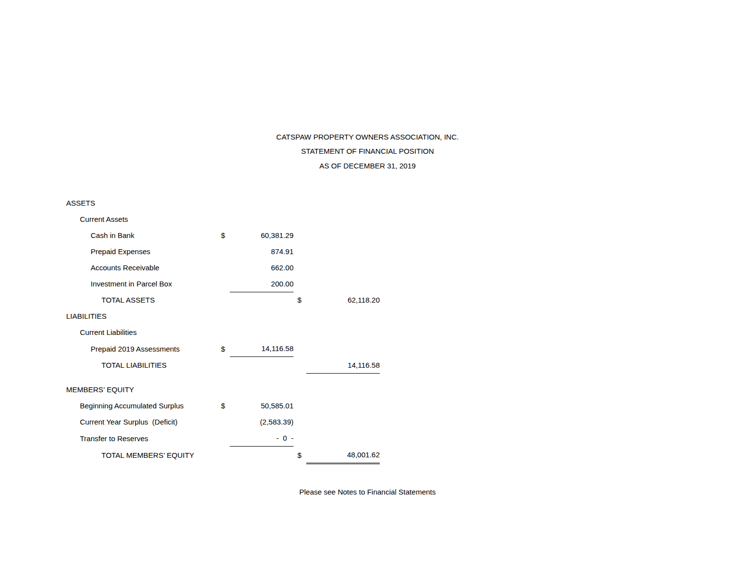CATSPAW PROPERTY OWNERS ASSOCIATION, INC.
STATEMENT OF FINANCIAL POSITION
AS OF DECEMBER 31, 2019
| ASSETS | | | | |
| Current Assets | | | | |
| Cash in Bank | $ | 60,381.29 | | |
| Prepaid Expenses | | 874.91 | | |
| Accounts Receivable | | 662.00 | | |
| Investment in Parcel Box | | 200.00 | | |
| TOTAL ASSETS | | | $ | 62,118.20 |
| LIABILITIES | | | | |
| Current Liabilities | | | | |
| Prepaid 2019 Assessments | $ | 14,116.58 | | |
| TOTAL LIABILITIES | | | | 14,116.58 |
| MEMBERS’ EQUITY | | | | |
| Beginning Accumulated Surplus | $ | 50,585.01 | | |
| Current Year Surplus (Deficit) | | (2,583.39) | | |
| Transfer to Reserves | | - 0 - | | |
| TOTAL MEMBERS’ EQUITY | | | $ | 48,001.62 |
Please see Notes to Financial Statements